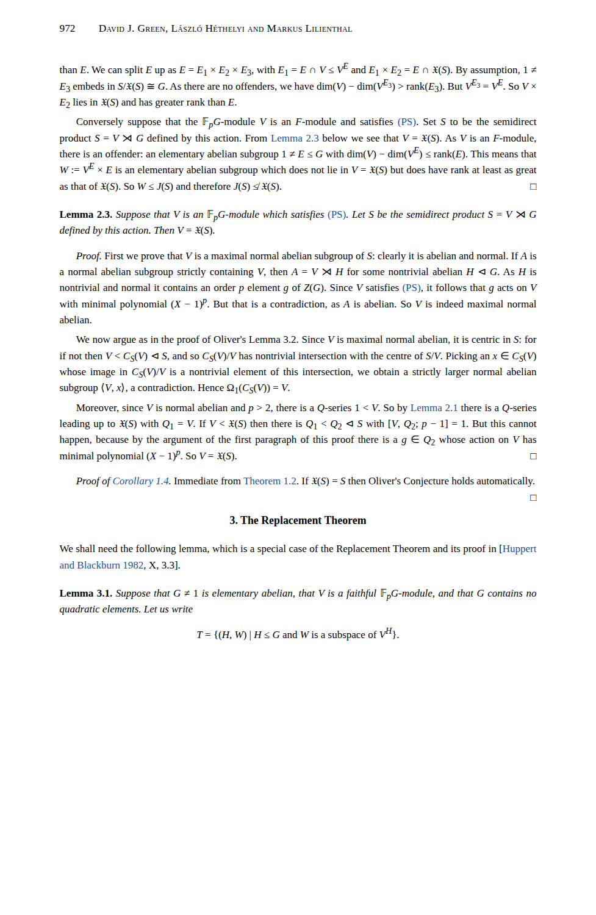972 David J. Green, László Héthelyi and Markus Lilienthal
than E. We can split E up as E = E1 × E2 × E3, with E1 = E ∩ V ≤ VE and E1 × E2 = E ∩ 𝔛(S). By assumption, 1 ≠ E3 embeds in S/𝔛(S) ≅ G. As there are no offenders, we have dim(V) − dim(VE3) > rank(E3). But VE3 = VE. So V × E2 lies in 𝔛(S) and has greater rank than E.
Conversely suppose that the 𝔽pG-module V is an F-module and satisfies (PS). Set S to be the semidirect product S = V ⋊ G defined by this action. From Lemma 2.3 below we see that V = 𝔛(S). As V is an F-module, there is an offender: an elementary abelian subgroup 1 ≠ E ≤ G with dim(V) − dim(VE) ≤ rank(E). This means that W := VE × E is an elementary abelian subgroup which does not lie in V = 𝔛(S) but does have rank at least as great as that of 𝔛(S). So W ≤ J(S) and therefore J(S) ≰ 𝔛(S). □
Lemma 2.3. Suppose that V is an 𝔽pG-module which satisfies (PS). Let S be the semidirect product S = V ⋊ G defined by this action. Then V = 𝔛(S).
Proof. First we prove that V is a maximal normal abelian subgroup of S: clearly it is abelian and normal. If A is a normal abelian subgroup strictly containing V, then A = V ⋊ H for some nontrivial abelian H ⊲ G. As H is nontrivial and normal it contains an order p element g of Z(G). Since V satisfies (PS), it follows that g acts on V with minimal polynomial (X − 1)p. But that is a contradiction, as A is abelian. So V is indeed maximal normal abelian.
We now argue as in the proof of Oliver's Lemma 3.2. Since V is maximal normal abelian, it is centric in S: for if not then V < CS(V) ⊲ S, and so CS(V)/V has nontrivial intersection with the centre of S/V. Picking an x ∈ CS(V) whose image in CS(V)/V is a nontrivial element of this intersection, we obtain a strictly larger normal abelian subgroup ⟨V, x⟩, a contradiction. Hence Ω1(CS(V)) = V.
Moreover, since V is normal abelian and p > 2, there is a Q-series 1 < V. So by Lemma 2.1 there is a Q-series leading up to 𝔛(S) with Q1 = V. If V < 𝔛(S) then there is Q1 < Q2 ⊲ S with [V, Q2; p − 1] = 1. But this cannot happen, because by the argument of the first paragraph of this proof there is a g ∈ Q2 whose action on V has minimal polynomial (X − 1)p. So V = 𝔛(S). □
Proof of Corollary 1.4. Immediate from Theorem 1.2. If 𝔛(S) = S then Oliver's Conjecture holds automatically. □
3. The Replacement Theorem
We shall need the following lemma, which is a special case of the Replacement Theorem and its proof in [Huppert and Blackburn 1982, X, 3.3].
Lemma 3.1. Suppose that G ≠ 1 is elementary abelian, that V is a faithful 𝔽pG-module, and that G contains no quadratic elements. Let us write
T = {(H, W) | H ≤ G and W is a subspace of VH}.